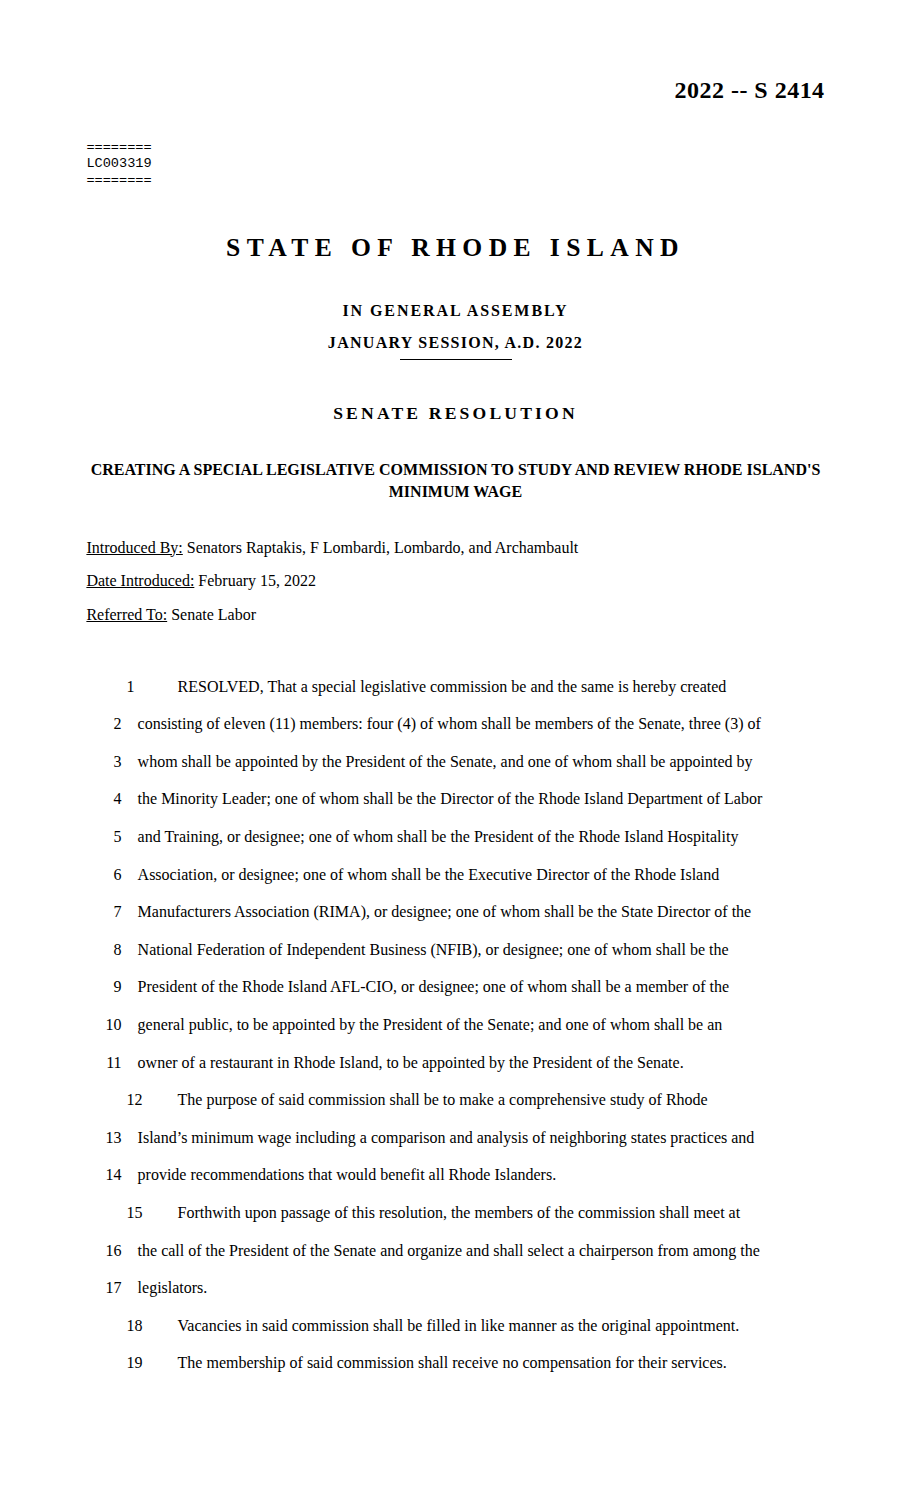2022 -- S 2414
======== LC003319 ========
STATE OF RHODE ISLAND
IN GENERAL ASSEMBLY
JANUARY SESSION, A.D. 2022
SENATE RESOLUTION
Creating a Special Legislative Commission to Study and Review Rhode Island's Minimum Wage
Introduced By: Senators Raptakis, F Lombardi, Lombardo, and Archambault
Date Introduced: February 15, 2022
Referred To: Senate Labor
RESOLVED, That a special legislative commission be and the same is hereby created
consisting of eleven (11) members: four (4) of whom shall be members of the Senate, three (3) of
whom shall be appointed by the President of the Senate, and one of whom shall be appointed by
the Minority Leader; one of whom shall be the Director of the Rhode Island Department of Labor
and Training, or designee; one of whom shall be the President of the Rhode Island Hospitality
Association, or designee; one of whom shall be the Executive Director of the Rhode Island
Manufacturers Association (RIMA), or designee; one of whom shall be the State Director of the
National Federation of Independent Business (NFIB), or designee; one of whom shall be the
President of the Rhode Island AFL-CIO, or designee; one of whom shall be a member of the
general public, to be appointed by the President of the Senate; and one of whom shall be an
owner of a restaurant in Rhode Island, to be appointed by the President of the Senate.
The purpose of said commission shall be to make a comprehensive study of Rhode
Island’s minimum wage including a comparison and analysis of neighboring states practices and
provide recommendations that would benefit all Rhode Islanders.
Forthwith upon passage of this resolution, the members of the commission shall meet at
the call of the President of the Senate and organize and shall select a chairperson from among the
legislators.
Vacancies in said commission shall be filled in like manner as the original appointment.
The membership of said commission shall receive no compensation for their services.